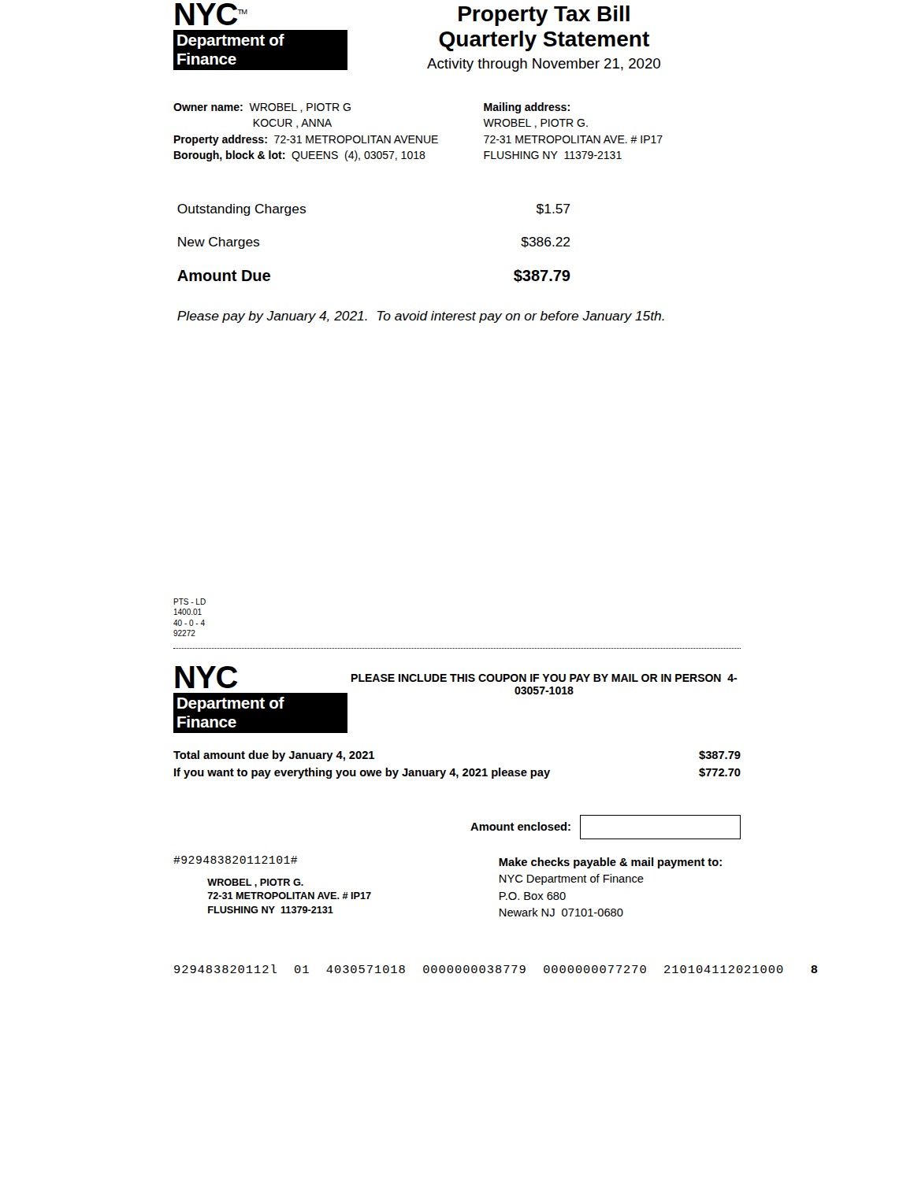NYCTM
Department of Finance
Property Tax Bill
Quarterly Statement
Activity through November 21, 2020
Owner name: WROBEL , PIOTR G
KOCUR , ANNA
Property address: 72-31 METROPOLITAN AVENUE
Borough, block & lot: QUEENS (4), 03057, 1018
Mailing address:
WROBEL , PIOTR G.
72-31 METROPOLITAN AVE. # IP17
FLUSHING NY 11379-2131
Outstanding Charges
$1.57
New Charges
$386.22
Amount Due
$387.79
Please pay by January 4, 2021. To avoid interest pay on or before January 15th.
PTS - LD
1400.01
40 - 0 - 4
92272
NYC
Department of Finance
PLEASE INCLUDE THIS COUPON IF YOU PAY BY MAIL OR IN PERSON 4-03057-1018
Total amount due by January 4, 2021$387.79
If you want to pay everything you owe by January 4, 2021 please pay$772.70
Amount enclosed:
#929483820112101#
WROBEL , PIOTR G.
72-31 METROPOLITAN AVE. # IP17
FLUSHING NY 11379-2131
Make checks payable & mail payment to:
NYC Department of Finance
P.O. Box 680
Newark NJ 07101-0680
929483820112l 01 4030571018 0000000038779 0000000077270 2101041120210008